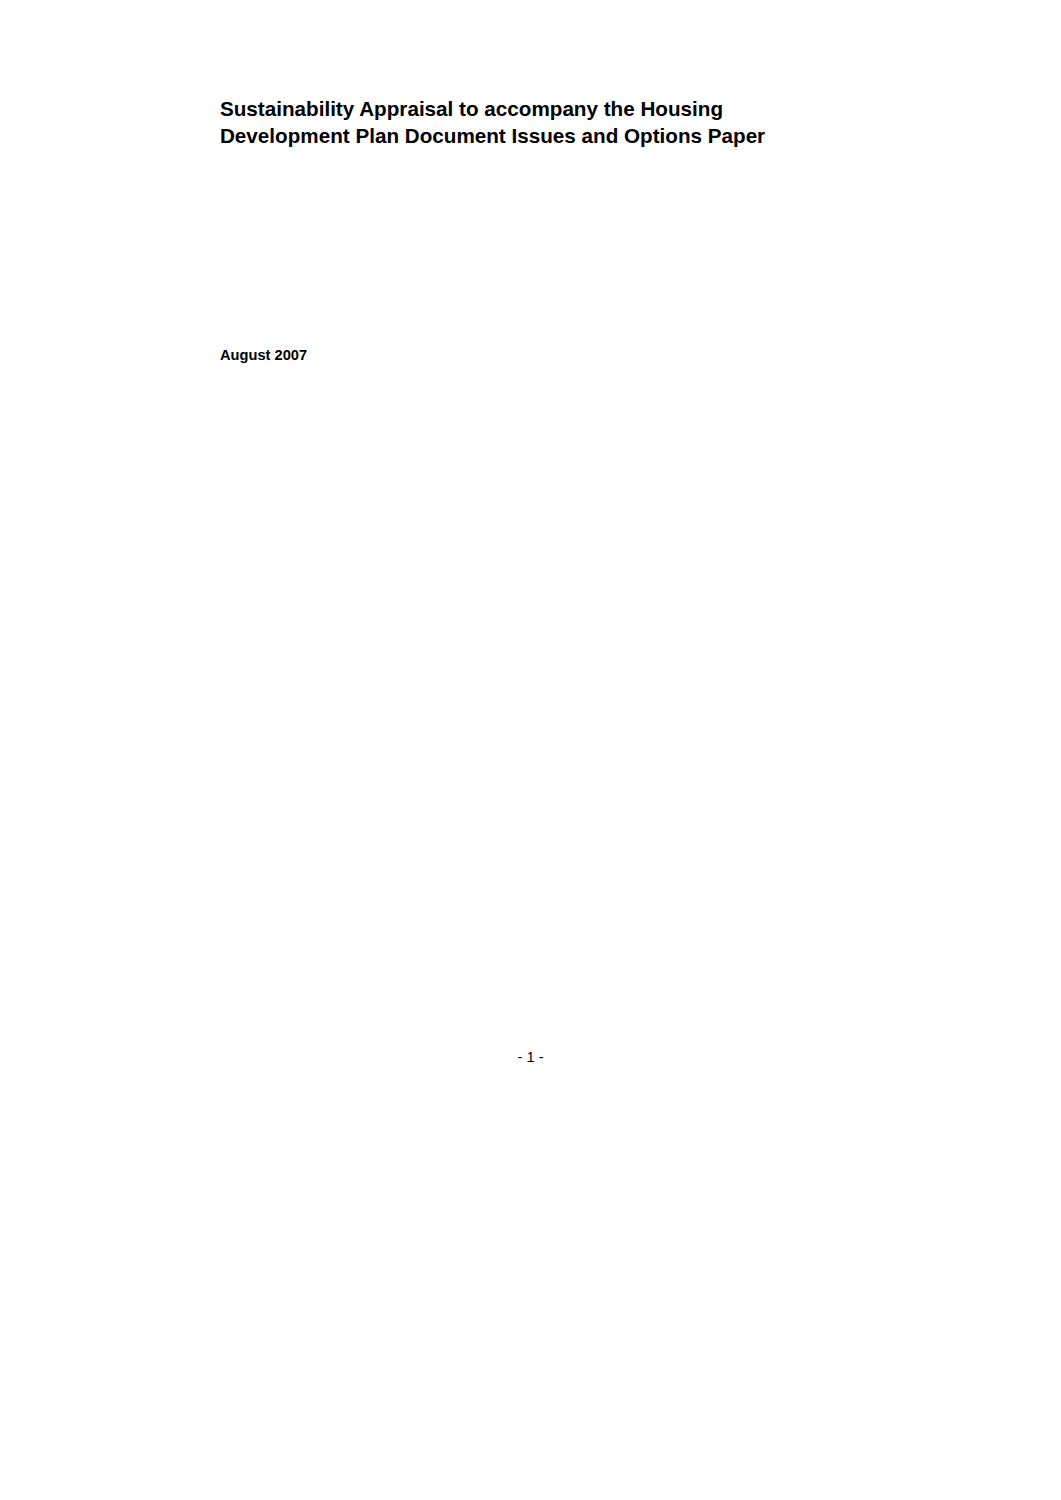Sustainability Appraisal to accompany the Housing Development Plan Document Issues and Options Paper
August 2007
- 1 -